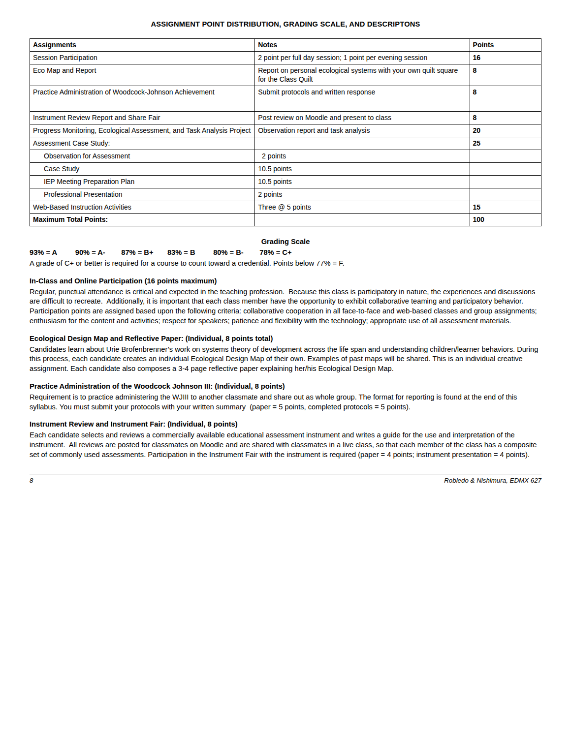ASSIGNMENT POINT DISTRIBUTION, GRADING SCALE, AND DESCRIPTONS
| Assignments | Notes | Points |
| --- | --- | --- |
| Session Participation | 2 point per full day session; 1 point per evening session | 16 |
| Eco Map and Report | Report on personal ecological systems with your own quilt square for the Class Quilt | 8 |
| Practice Administration of Woodcock-Johnson Achievement | Submit protocols and written response | 8 |
| Instrument Review Report and Share Fair | Post review on Moodle and present to class | 8 |
| Progress Monitoring, Ecological Assessment, and Task Analysis Project | Observation report and task analysis | 20 |
| Assessment Case Study: | | 25 |
| Observation for Assessment | 2 points | |
| Case Study | 10.5 points | |
| IEP Meeting Preparation Plan | 10.5 points | |
| Professional Presentation | 2 points | |
| Web-Based Instruction Activities | Three @ 5 points | 15 |
| Maximum Total Points: | | 100 |
Grading Scale
93% = A 90% = A- 87% = B+ 83% = B 80% = B- 78% = C+
A grade of C+ or better is required for a course to count toward a credential. Points below 77% = F.
In-Class and Online Participation (16 points maximum)
Regular, punctual attendance is critical and expected in the teaching profession. Because this class is participatory in nature, the experiences and discussions are difficult to recreate. Additionally, it is important that each class member have the opportunity to exhibit collaborative teaming and participatory behavior. Participation points are assigned based upon the following criteria: collaborative cooperation in all face-to-face and web-based classes and group assignments; enthusiasm for the content and activities; respect for speakers; patience and flexibility with the technology; appropriate use of all assessment materials.
Ecological Design Map and Reflective Paper: (Individual, 8 points total)
Candidates learn about Urie Brofenbrenner’s work on systems theory of development across the life span and understanding children/learner behaviors. During this process, each candidate creates an individual Ecological Design Map of their own. Examples of past maps will be shared. This is an individual creative assignment. Each candidate also composes a 3-4 page reflective paper explaining her/his Ecological Design Map.
Practice Administration of the Woodcock Johnson III: (Individual, 8 points)
Requirement is to practice administering the WJIII to another classmate and share out as whole group. The format for reporting is found at the end of this syllabus. You must submit your protocols with your written summary (paper = 5 points, completed protocols = 5 points).
Instrument Review and Instrument Fair: (Individual, 8 points)
Each candidate selects and reviews a commercially available educational assessment instrument and writes a guide for the use and interpretation of the instrument. All reviews are posted for classmates on Moodle and are shared with classmates in a live class, so that each member of the class has a composite set of commonly used assessments. Participation in the Instrument Fair with the instrument is required (paper = 4 points; instrument presentation = 4 points).
8 Robledo & Nishimura, EDMX 627